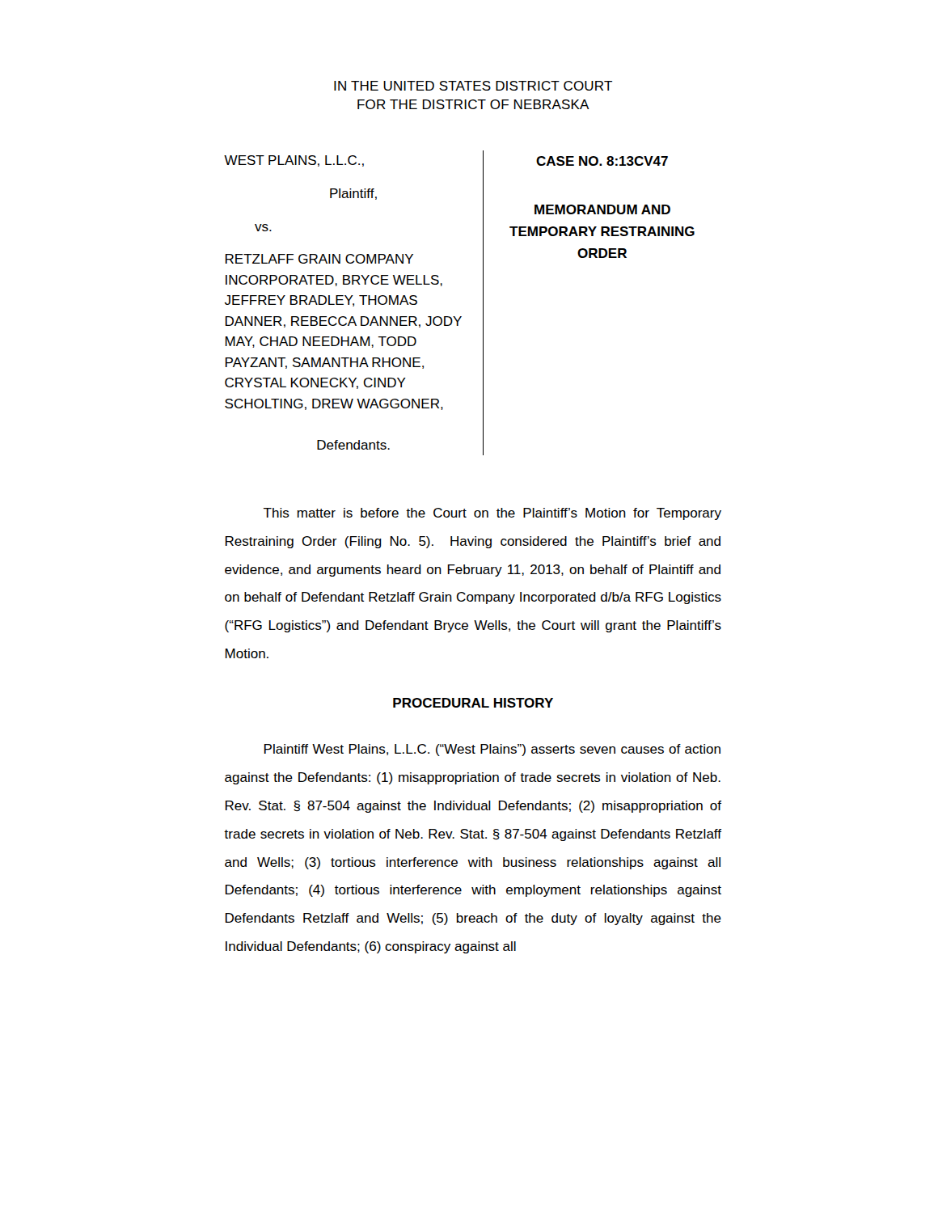IN THE UNITED STATES DISTRICT COURT
FOR THE DISTRICT OF NEBRASKA
| WEST PLAINS, L.L.C., Plaintiff, vs. RETZLAFF GRAIN COMPANY INCORPORATED, BRYCE WELLS, JEFFREY BRADLEY, THOMAS DANNER, REBECCA DANNER, JODY MAY, CHAD NEEDHAM, TODD PAYZANT, SAMANTHA RHONE, CRYSTAL KONECKY, CINDY SCHOLTING, DREW WAGGONER, Defendants. | CASE NO. 8:13CV47 MEMORANDUM AND TEMPORARY RESTRAINING ORDER |
This matter is before the Court on the Plaintiff’s Motion for Temporary Restraining Order (Filing No. 5). Having considered the Plaintiff’s brief and evidence, and arguments heard on February 11, 2013, on behalf of Plaintiff and on behalf of Defendant Retzlaff Grain Company Incorporated d/b/a RFG Logistics (“RFG Logistics”) and Defendant Bryce Wells, the Court will grant the Plaintiff’s Motion.
PROCEDURAL HISTORY
Plaintiff West Plains, L.L.C. (“West Plains”) asserts seven causes of action against the Defendants: (1) misappropriation of trade secrets in violation of Neb. Rev. Stat. § 87-504 against the Individual Defendants; (2) misappropriation of trade secrets in violation of Neb. Rev. Stat. § 87-504 against Defendants Retzlaff and Wells; (3) tortious interference with business relationships against all Defendants; (4) tortious interference with employment relationships against Defendants Retzlaff and Wells; (5) breach of the duty of loyalty against the Individual Defendants; (6) conspiracy against all